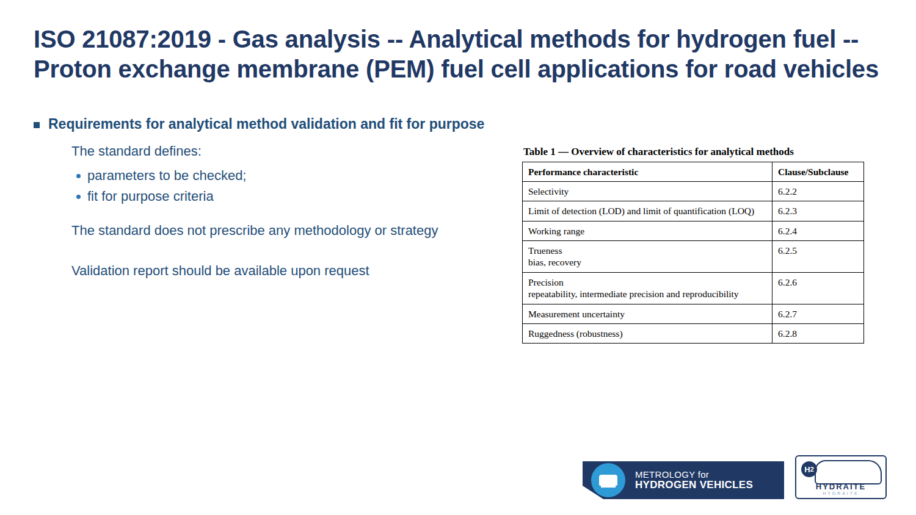ISO 21087:2019 - Gas analysis -- Analytical methods for hydrogen fuel -- Proton exchange membrane (PEM) fuel cell applications for road vehicles
Requirements for analytical method validation and fit for purpose
The standard defines:
parameters to be checked;
fit for purpose criteria
The standard does not prescribe any methodology or strategy
Validation report should be available upon request
Table 1 — Overview of characteristics for analytical methods
| Performance characteristic | Clause/Subclause |
| --- | --- |
| Selectivity | 6.2.2 |
| Limit of detection (LOD) and limit of quantification (LOQ) | 6.2.3 |
| Working range | 6.2.4 |
| Trueness bias, recovery | 6.2.5 |
| Precision repeatability, intermediate precision and reproducibility | 6.2.6 |
| Measurement uncertainty | 6.2.7 |
| Ruggedness (robustness) | 6.2.8 |
METROLOGY for
HYDROGEN VEHICLES
H2
HYDRAITEHYDRAITE